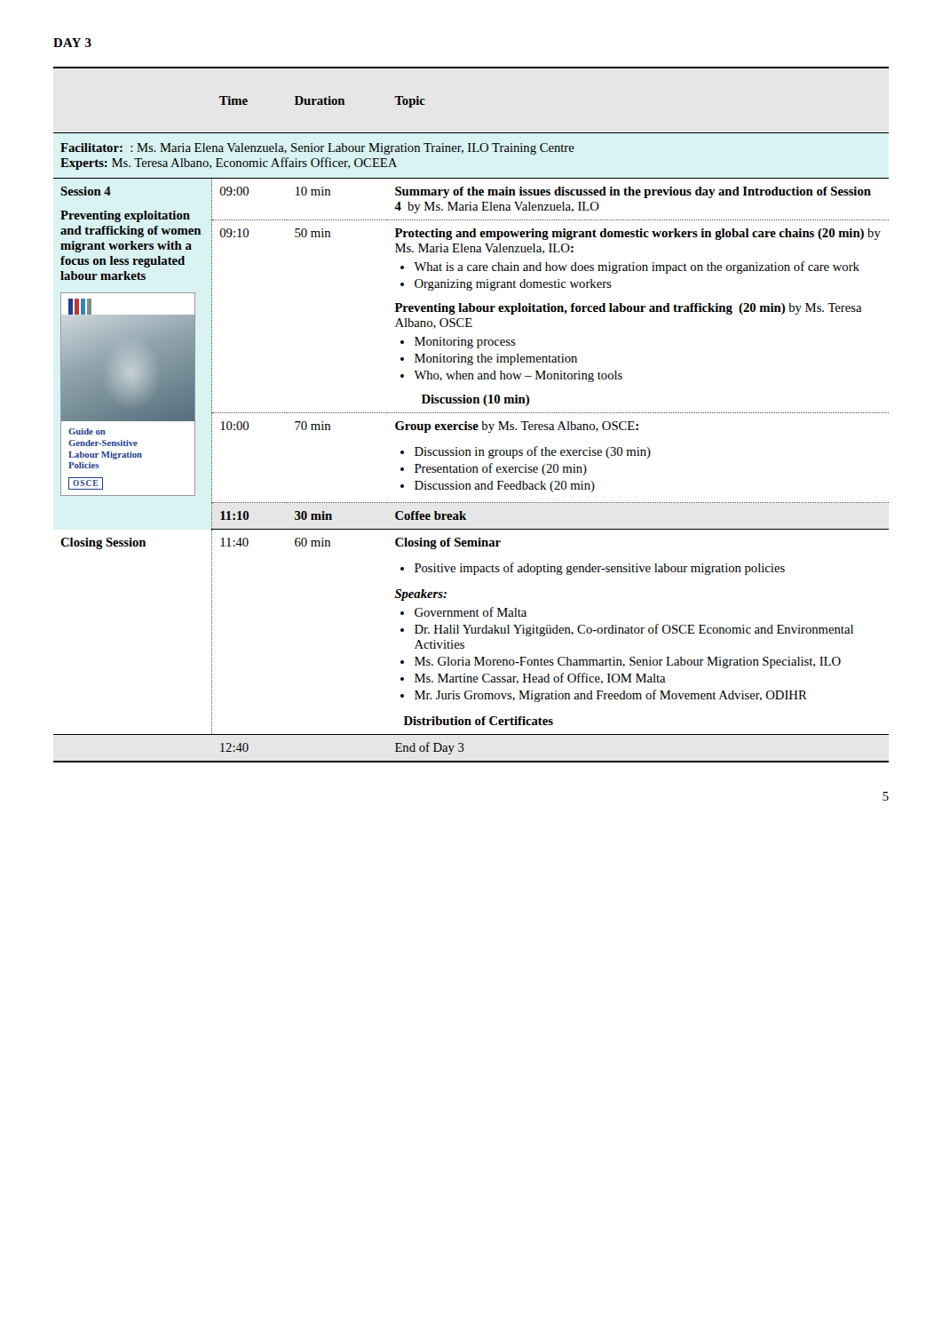DAY 3
| | Time | Duration | Topic |
| Facilitator: : Ms. Maria Elena Valenzuela, Senior Labour Migration Trainer, ILO Training Centre Experts: Ms. Teresa Albano, Economic Affairs Officer, OCEEA |
| Session 4 Preventing exploitation and trafficking of women migrant workers with a focus on less regulated labour markets Guide on Gender-Sensitive Labour Migration Policies OSCE | 09:00 | 10 min | Summary of the main issues discussed in the previous day and Introduction of Session 4 by Ms. Maria Elena Valenzuela, ILO |
| 09:10 | 50 min | Protecting and empowering migrant domestic workers in global care chains (20 min) by Ms. Maria Elena Valenzuela, ILO : What is a care chain and how does migration impact on the organization of care work Organizing migrant domestic workers Preventing labour exploitation, forced labour and trafficking (20 min) by Ms. Teresa Albano, OSCE Monitoring process Monitoring the implementation Who, when and how – Monitoring tools Discussion (10 min) |
| 10:00 | 70 min | Group exercise by Ms. Teresa Albano, OSCE : Discussion in groups of the exercise (30 min) Presentation of exercise (20 min) Discussion and Feedback (20 min) |
| 11:10 | 30 min | Coffee break |
| Closing Session | 11:40 | 60 min | Closing of Seminar Positive impacts of adopting gender-sensitive labour migration policies Speakers: Government of Malta Dr. Halil Yurdakul Yigitgüden, Co-ordinator of OSCE Economic and Environmental Activities Ms. Gloria Moreno-Fontes Chammartin, Senior Labour Migration Specialist, ILO Ms. Martine Cassar, Head of Office, IOM Malta Mr. Juris Gromovs, Migration and Freedom of Movement Adviser, ODIHR Distribution of Certificates |
| | 12:40 | | End of Day 3 |
5